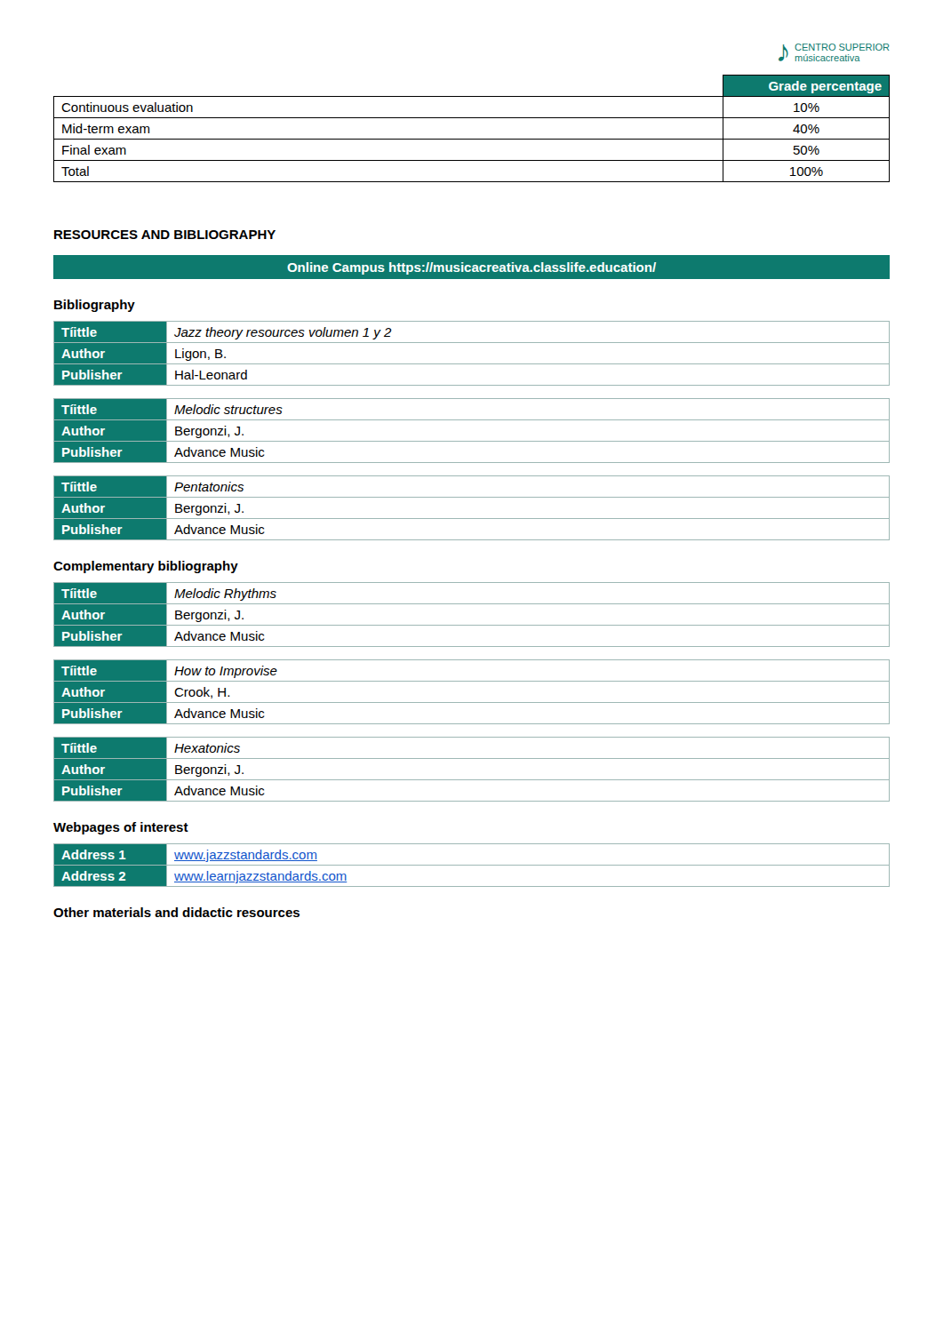♪ CENTRO SUPERIOR
músicacreativa
| | Grade percentage |
| Continuous evaluation | 10% |
| Mid-term exam | 40% |
| Final exam | 50% |
| Total | 100% |
RESOURCES AND BIBLIOGRAPHY
Online Campus https://musicacreativa.classlife.education/
Bibliography
| Tíittle | Jazz theory resources volumen 1 y 2 |
| Author | Ligon, B. |
| Publisher | Hal-Leonard |
| Tíittle | Melodic structures |
| Author | Bergonzi, J. |
| Publisher | Advance Music |
| Tíittle | Pentatonics |
| Author | Bergonzi, J. |
| Publisher | Advance Music |
Complementary bibliography
| Tíittle | Melodic Rhythms |
| Author | Bergonzi, J. |
| Publisher | Advance Music |
| Tíittle | How to Improvise |
| Author | Crook, H. |
| Publisher | Advance Music |
| Tíittle | Hexatonics |
| Author | Bergonzi, J. |
| Publisher | Advance Music |
Webpages of interest
| Address 1 | www.jazzstandards.com |
| Address 2 | www.learnjazzstandards.com |
Other materials and didactic resources